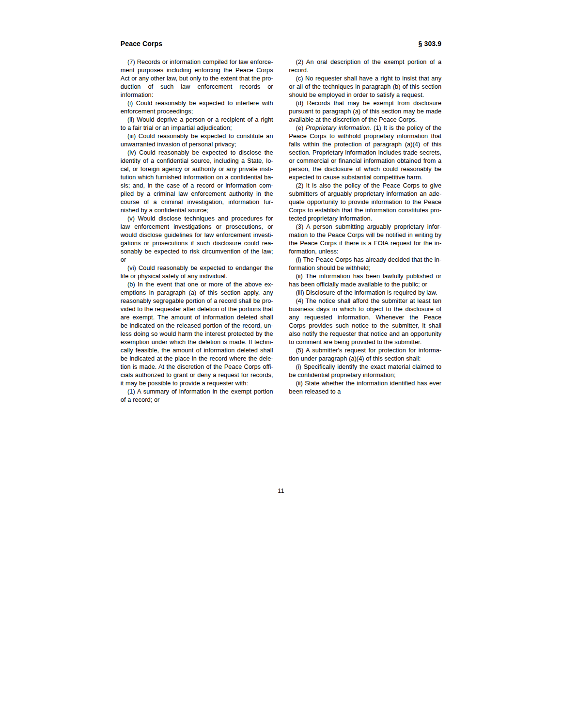Peace Corps § 303.9
(7) Records or information compiled for law enforcement purposes including enforcing the Peace Corps Act or any other law, but only to the extent that the production of such law enforcement records or information:
(i) Could reasonably be expected to interfere with enforcement proceedings;
(ii) Would deprive a person or a recipient of a right to a fair trial or an impartial adjudication;
(iii) Could reasonably be expected to constitute an unwarranted invasion of personal privacy;
(iv) Could reasonably be expected to disclose the identity of a confidential source, including a State, local, or foreign agency or authority or any private institution which furnished information on a confidential basis; and, in the case of a record or information compiled by a criminal law enforcement authority in the course of a criminal investigation, information furnished by a confidential source;
(v) Would disclose techniques and procedures for law enforcement investigations or prosecutions, or would disclose guidelines for law enforcement investigations or prosecutions if such disclosure could reasonably be expected to risk circumvention of the law; or
(vi) Could reasonably be expected to endanger the life or physical safety of any individual.
(b) In the event that one or more of the above exemptions in paragraph (a) of this section apply, any reasonably segregable portion of a record shall be provided to the requester after deletion of the portions that are exempt. The amount of information deleted shall be indicated on the released portion of the record, unless doing so would harm the interest protected by the exemption under which the deletion is made. If technically feasible, the amount of information deleted shall be indicated at the place in the record where the deletion is made. At the discretion of the Peace Corps officials authorized to grant or deny a request for records, it may be possible to provide a requester with:
(1) A summary of information in the exempt portion of a record; or
(2) An oral description of the exempt portion of a record.
(c) No requester shall have a right to insist that any or all of the techniques in paragraph (b) of this section should be employed in order to satisfy a request.
(d) Records that may be exempt from disclosure pursuant to paragraph (a) of this section may be made available at the discretion of the Peace Corps.
(e) Proprietary information. (1) It is the policy of the Peace Corps to withhold proprietary information that falls within the protection of paragraph (a)(4) of this section. Proprietary information includes trade secrets, or commercial or financial information obtained from a person, the disclosure of which could reasonably be expected to cause substantial competitive harm.
(2) It is also the policy of the Peace Corps to give submitters of arguably proprietary information an adequate opportunity to provide information to the Peace Corps to establish that the information constitutes protected proprietary information.
(3) A person submitting arguably proprietary information to the Peace Corps will be notified in writing by the Peace Corps if there is a FOIA request for the information, unless:
(i) The Peace Corps has already decided that the information should be withheld;
(ii) The information has been lawfully published or has been officially made available to the public; or
(iii) Disclosure of the information is required by law.
(4) The notice shall afford the submitter at least ten business days in which to object to the disclosure of any requested information. Whenever the Peace Corps provides such notice to the submitter, it shall also notify the requester that notice and an opportunity to comment are being provided to the submitter.
(5) A submitter's request for protection for information under paragraph (a)(4) of this section shall:
(i) Specifically identify the exact material claimed to be confidential proprietary information;
(ii) State whether the information identified has ever been released to a
11